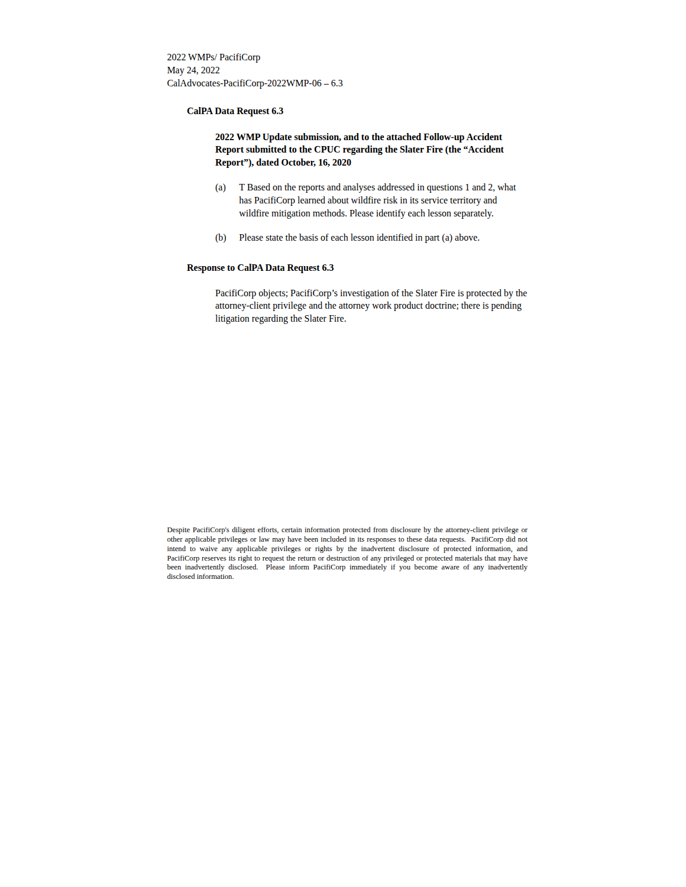2022 WMPs/ PacifiCorp
May 24, 2022
CalAdvocates-PacifiCorp-2022WMP-06 – 6.3
CalPA Data Request 6.3
2022 WMP Update submission, and to the attached Follow-up Accident Report submitted to the CPUC regarding the Slater Fire (the “Accident Report”), dated October, 16, 2020
(a) T Based on the reports and analyses addressed in questions 1 and 2, what has PacifiCorp learned about wildfire risk in its service territory and wildfire mitigation methods. Please identify each lesson separately.
(b) Please state the basis of each lesson identified in part (a) above.
Response to CalPA Data Request 6.3
PacifiCorp objects; PacifiCorp’s investigation of the Slater Fire is protected by the attorney-client privilege and the attorney work product doctrine; there is pending litigation regarding the Slater Fire.
Despite PacifiCorp's diligent efforts, certain information protected from disclosure by the attorney-client privilege or other applicable privileges or law may have been included in its responses to these data requests. PacifiCorp did not intend to waive any applicable privileges or rights by the inadvertent disclosure of protected information, and PacifiCorp reserves its right to request the return or destruction of any privileged or protected materials that may have been inadvertently disclosed. Please inform PacifiCorp immediately if you become aware of any inadvertently disclosed information.